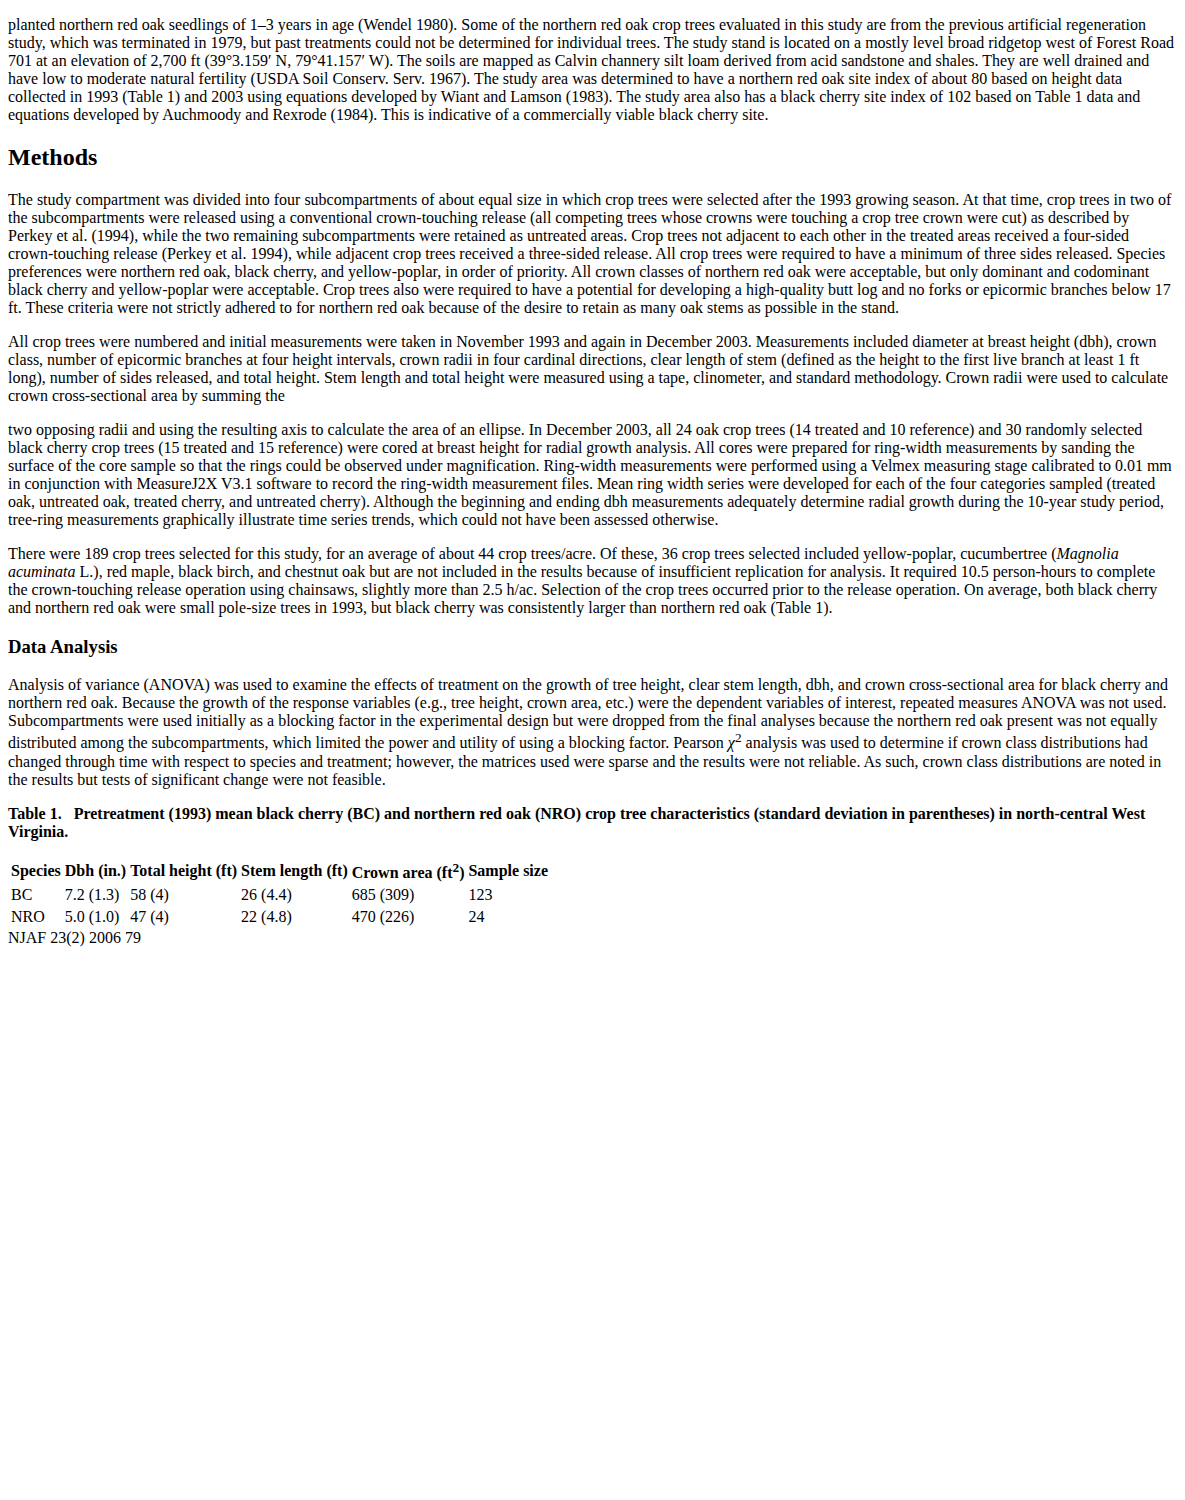planted northern red oak seedlings of 1–3 years in age (Wendel 1980). Some of the northern red oak crop trees evaluated in this study are from the previous artificial regeneration study, which was terminated in 1979, but past treatments could not be determined for individual trees. The study stand is located on a mostly level broad ridgetop west of Forest Road 701 at an elevation of 2,700 ft (39°3.159′ N, 79°41.157′ W). The soils are mapped as Calvin channery silt loam derived from acid sandstone and shales. They are well drained and have low to moderate natural fertility (USDA Soil Conserv. Serv. 1967). The study area was determined to have a northern red oak site index of about 80 based on height data collected in 1993 (Table 1) and 2003 using equations developed by Wiant and Lamson (1983). The study area also has a black cherry site index of 102 based on Table 1 data and equations developed by Auchmoody and Rexrode (1984). This is indicative of a commercially viable black cherry site.
Methods
The study compartment was divided into four subcompartments of about equal size in which crop trees were selected after the 1993 growing season. At that time, crop trees in two of the subcompartments were released using a conventional crown-touching release (all competing trees whose crowns were touching a crop tree crown were cut) as described by Perkey et al. (1994), while the two remaining subcompartments were retained as untreated areas. Crop trees not adjacent to each other in the treated areas received a four-sided crown-touching release (Perkey et al. 1994), while adjacent crop trees received a three-sided release. All crop trees were required to have a minimum of three sides released. Species preferences were northern red oak, black cherry, and yellow-poplar, in order of priority. All crown classes of northern red oak were acceptable, but only dominant and codominant black cherry and yellow-poplar were acceptable. Crop trees also were required to have a potential for developing a high-quality butt log and no forks or epicormic branches below 17 ft. These criteria were not strictly adhered to for northern red oak because of the desire to retain as many oak stems as possible in the stand.
All crop trees were numbered and initial measurements were taken in November 1993 and again in December 2003. Measurements included diameter at breast height (dbh), crown class, number of epicormic branches at four height intervals, crown radii in four cardinal directions, clear length of stem (defined as the height to the first live branch at least 1 ft long), number of sides released, and total height. Stem length and total height were measured using a tape, clinometer, and standard methodology. Crown radii were used to calculate crown cross-sectional area by summing the
two opposing radii and using the resulting axis to calculate the area of an ellipse. In December 2003, all 24 oak crop trees (14 treated and 10 reference) and 30 randomly selected black cherry crop trees (15 treated and 15 reference) were cored at breast height for radial growth analysis. All cores were prepared for ring-width measurements by sanding the surface of the core sample so that the rings could be observed under magnification. Ring-width measurements were performed using a Velmex measuring stage calibrated to 0.01 mm in conjunction with MeasureJ2X V3.1 software to record the ring-width measurement files. Mean ring width series were developed for each of the four categories sampled (treated oak, untreated oak, treated cherry, and untreated cherry). Although the beginning and ending dbh measurements adequately determine radial growth during the 10-year study period, tree-ring measurements graphically illustrate time series trends, which could not have been assessed otherwise.
There were 189 crop trees selected for this study, for an average of about 44 crop trees/acre. Of these, 36 crop trees selected included yellow-poplar, cucumbertree (Magnolia acuminata L.), red maple, black birch, and chestnut oak but are not included in the results because of insufficient replication for analysis. It required 10.5 person-hours to complete the crown-touching release operation using chainsaws, slightly more than 2.5 h/ac. Selection of the crop trees occurred prior to the release operation. On average, both black cherry and northern red oak were small pole-size trees in 1993, but black cherry was consistently larger than northern red oak (Table 1).
Data Analysis
Analysis of variance (ANOVA) was used to examine the effects of treatment on the growth of tree height, clear stem length, dbh, and crown cross-sectional area for black cherry and northern red oak. Because the growth of the response variables (e.g., tree height, crown area, etc.) were the dependent variables of interest, repeated measures ANOVA was not used. Subcompartments were used initially as a blocking factor in the experimental design but were dropped from the final analyses because the northern red oak present was not equally distributed among the subcompartments, which limited the power and utility of using a blocking factor. Pearson χ2 analysis was used to determine if crown class distributions had changed through time with respect to species and treatment; however, the matrices used were sparse and the results were not reliable. As such, crown class distributions are noted in the results but tests of significant change were not feasible.
Table 1. Pretreatment (1993) mean black cherry (BC) and northern red oak (NRO) crop tree characteristics (standard deviation in parentheses) in north-central West Virginia.
| Species | Dbh (in.) | Total height (ft) | Stem length (ft) | Crown area (ft 2 ) | Sample size |
| --- | --- | --- | --- | --- | --- |
| BC | 7.2 (1.3) | 58 (4) | 26 (4.4) | 685 (309) | 123 |
| NRO | 5.0 (1.0) | 47 (4) | 22 (4.8) | 470 (226) | 24 |
NJAF 23(2) 2006 79